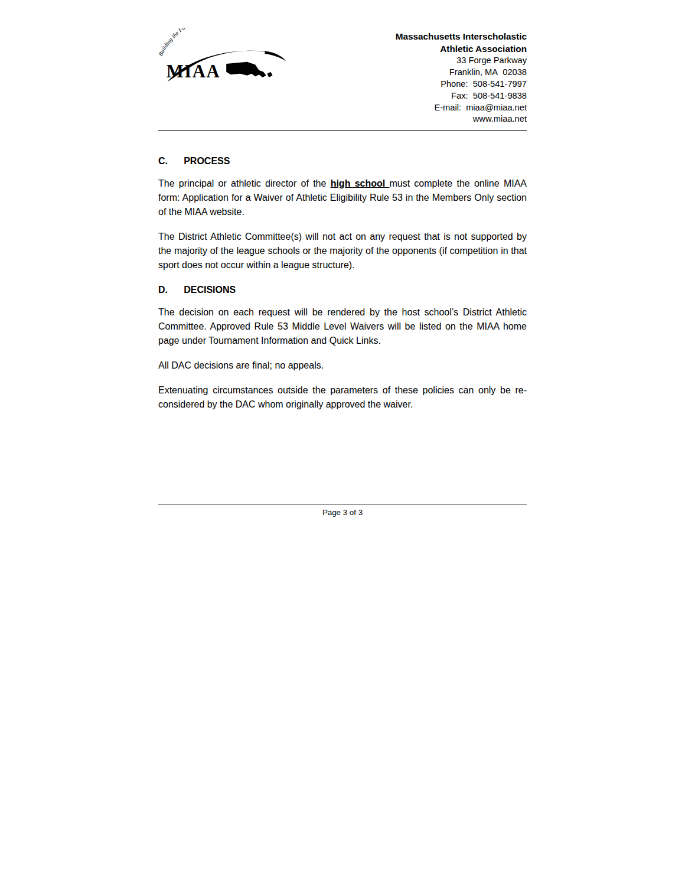Building the Future Through Athletics MIAA
Massachusetts Interscholastic
Athletic Association
33 Forge Parkway
Franklin, MA 02038
Phone: 508-541-7997
Fax: 508-541-9838
E-mail: miaa@miaa.net
www.miaa.net
C. PROCESS
The principal or athletic director of the high school must complete the online MIAA form: Application for a Waiver of Athletic Eligibility Rule 53 in the Members Only section of the MIAA website.
The District Athletic Committee(s) will not act on any request that is not supported by the majority of the league schools or the majority of the opponents (if competition in that sport does not occur within a league structure).
D. DECISIONS
The decision on each request will be rendered by the host school’s District Athletic Committee. Approved Rule 53 Middle Level Waivers will be listed on the MIAA home page under Tournament Information and Quick Links.
All DAC decisions are final; no appeals.
Extenuating circumstances outside the parameters of these policies can only be re-considered by the DAC whom originally approved the waiver.
Page 3 of 3